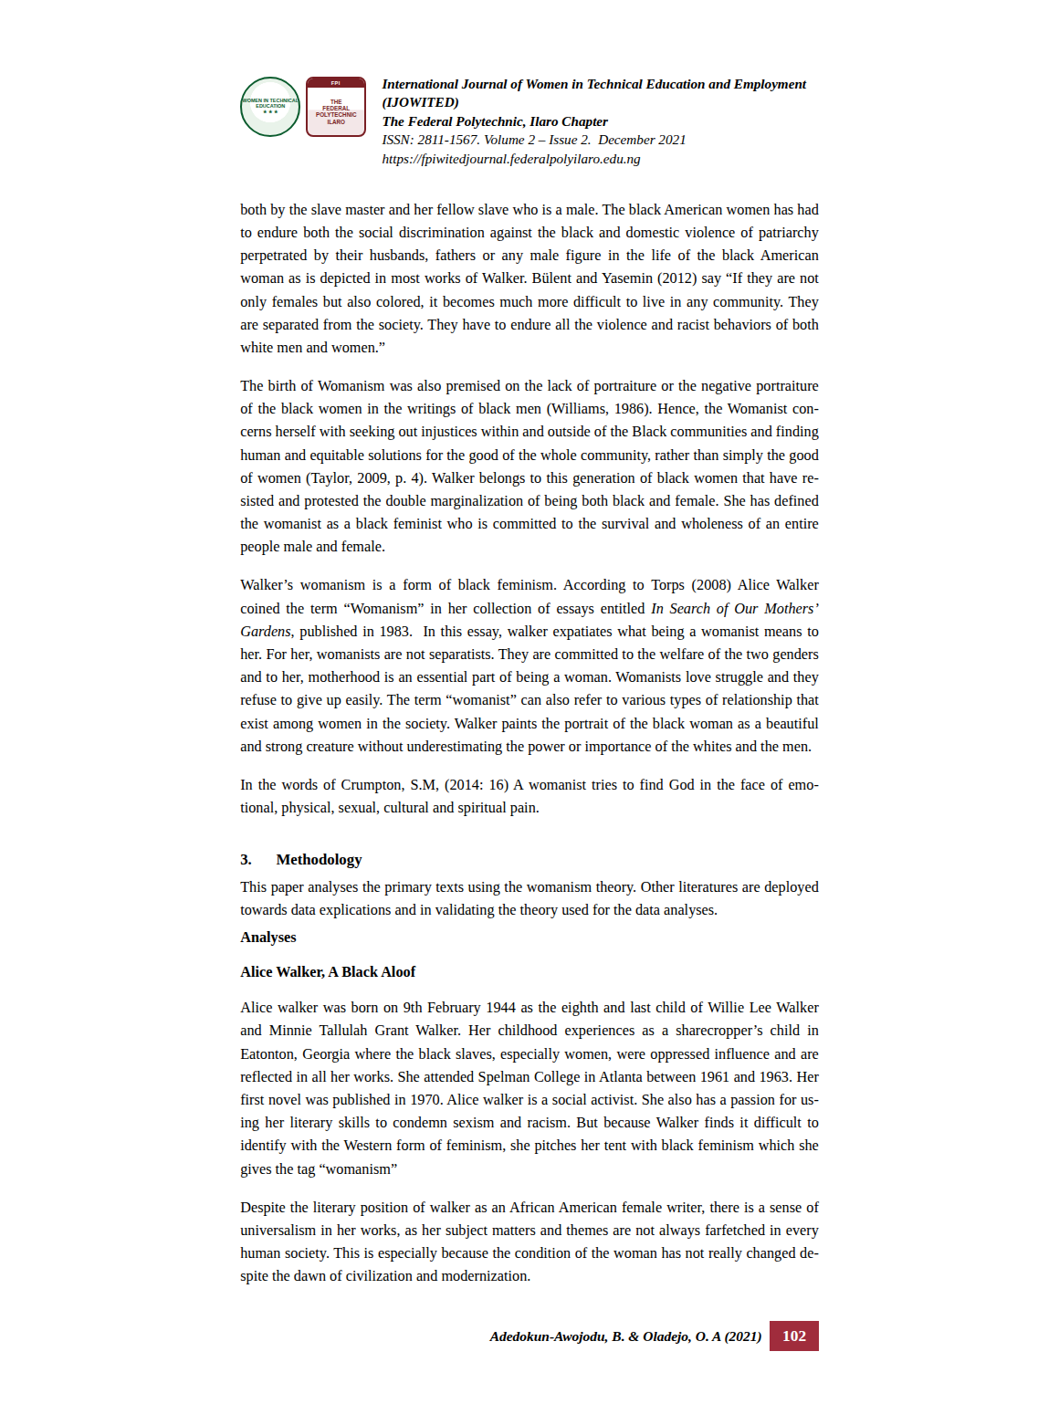WOMEN IN TECHNICAL
EDUCATION
★ ★ ★
FPI
THE
FEDERAL
POLYTECHNIC
ILARO
International Journal of Women in Technical Education and Employment (IJOWITED)
The Federal Polytechnic, Ilaro Chapter
ISSN: 2811-1567. Volume 2 – Issue 2. December 2021
https://fpiwitedjournal.federalpolyilaro.edu.ng
both by the slave master and her fellow slave who is a male. The black American women has had to endure both the social discrimination against the black and domestic violence of patriarchy perpetrated by their husbands, fathers or any male figure in the life of the black American woman as is depicted in most works of Walker. Bülent and Yasemin (2012) say “If they are not only females but also colored, it becomes much more difficult to live in any community. They are separated from the society. They have to endure all the violence and racist behaviors of both white men and women.”
The birth of Womanism was also premised on the lack of portraiture or the negative portraiture of the black women in the writings of black men (Williams, 1986). Hence, the Womanist concerns herself with seeking out injustices within and outside of the Black communities and finding human and equitable solutions for the good of the whole community, rather than simply the good of women (Taylor, 2009, p. 4). Walker belongs to this generation of black women that have resisted and protested the double marginalization of being both black and female. She has defined the womanist as a black feminist who is committed to the survival and wholeness of an entire people male and female.
Walker’s womanism is a form of black feminism. According to Torps (2008) Alice Walker coined the term “Womanism” in her collection of essays entitled In Search of Our Mothers’ Gardens, published in 1983. In this essay, walker expatiates what being a womanist means to her. For her, womanists are not separatists. They are committed to the welfare of the two genders and to her, motherhood is an essential part of being a woman. Womanists love struggle and they refuse to give up easily. The term “womanist” can also refer to various types of relationship that exist among women in the society. Walker paints the portrait of the black woman as a beautiful and strong creature without underestimating the power or importance of the whites and the men.
In the words of Crumpton, S.M, (2014: 16) A womanist tries to find God in the face of emotional, physical, sexual, cultural and spiritual pain.
3. Methodology
This paper analyses the primary texts using the womanism theory. Other literatures are deployed towards data explications and in validating the theory used for the data analyses.
Analyses
Alice Walker, A Black Aloof
Alice walker was born on 9th February 1944 as the eighth and last child of Willie Lee Walker and Minnie Tallulah Grant Walker. Her childhood experiences as a sharecropper’s child in Eatonton, Georgia where the black slaves, especially women, were oppressed influence and are reflected in all her works. She attended Spelman College in Atlanta between 1961 and 1963. Her first novel was published in 1970. Alice walker is a social activist. She also has a passion for using her literary skills to condemn sexism and racism. But because Walker finds it difficult to identify with the Western form of feminism, she pitches her tent with black feminism which she gives the tag “womanism”
Despite the literary position of walker as an African American female writer, there is a sense of universalism in her works, as her subject matters and themes are not always farfetched in every human society. This is especially because the condition of the woman has not really changed despite the dawn of civilization and modernization.
Adedokun-Awojodu, B. & Oladejo, O. A (2021)
102